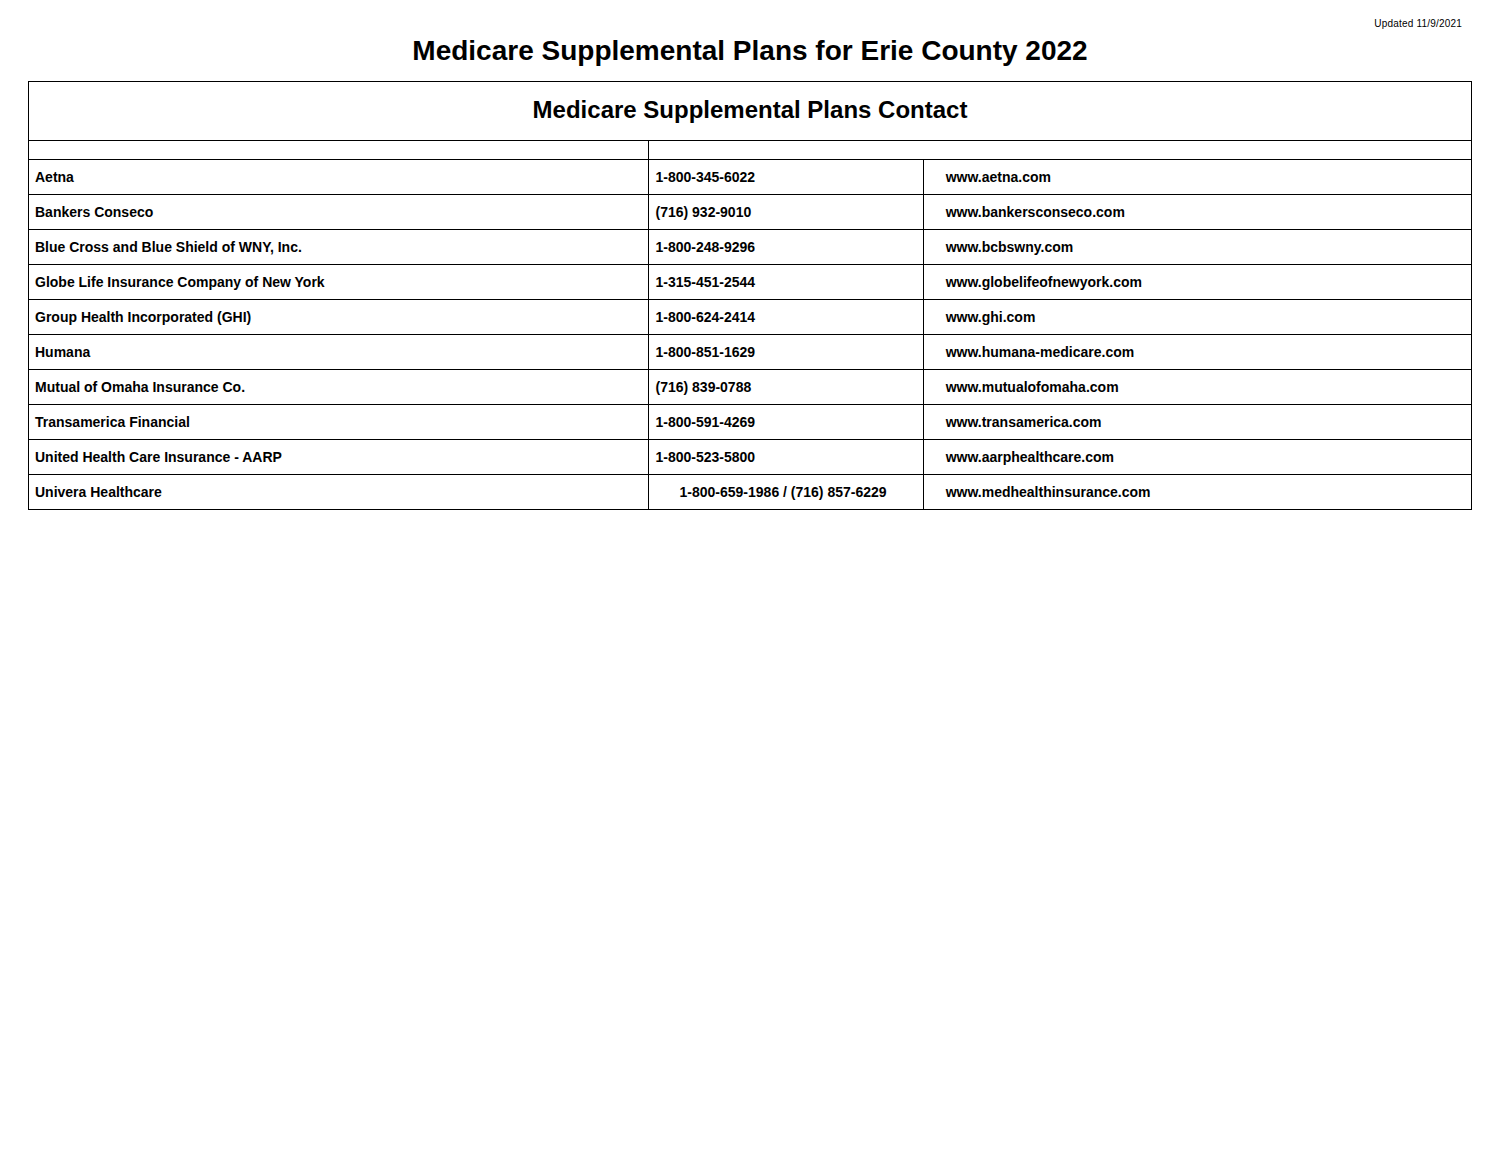Updated 11/9/2021
Medicare Supplemental Plans for Erie County 2022
Medicare Supplemental Plans Contact
| Aetna | 1-800-345-6022 | www.aetna.com |
| Bankers Conseco | (716) 932-9010 | www.bankersconseco.com |
| Blue Cross and Blue Shield of WNY, Inc. | 1-800-248-9296 | www.bcbswny.com |
| Globe Life Insurance Company of New York | 1-315-451-2544 | www.globelifeofnewyork.com |
| Group Health Incorporated (GHI) | 1-800-624-2414 | www.ghi.com |
| Humana | 1-800-851-1629 | www.humana-medicare.com |
| Mutual of Omaha Insurance Co. | (716) 839-0788 | www.mutualofomaha.com |
| Transamerica Financial | 1-800-591-4269 | www.transamerica.com |
| United Health Care Insurance - AARP | 1-800-523-5800 | www.aarphealthcare.com |
| Univera Healthcare | 1-800-659-1986 / (716) 857-6229 | www.medhealthinsurance.com |